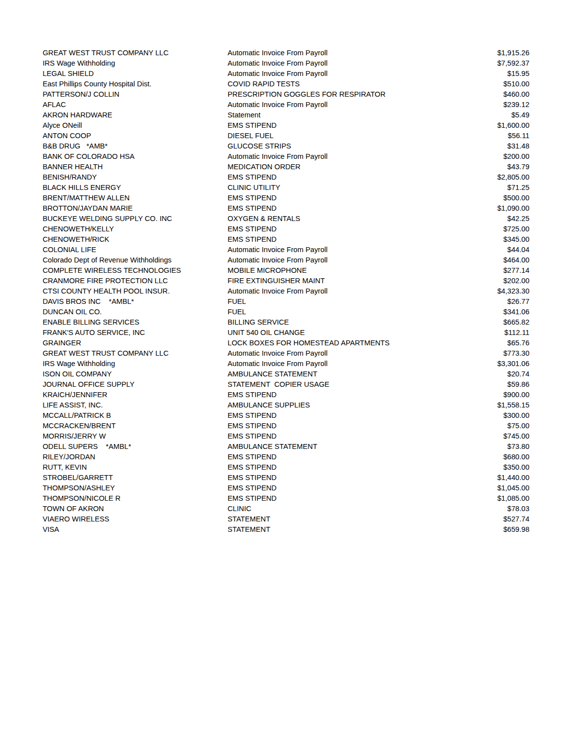| GREAT WEST TRUST COMPANY LLC | Automatic Invoice From Payroll | $1,915.26 |
| IRS Wage Withholding | Automatic Invoice From Payroll | $7,592.37 |
| LEGAL SHIELD | Automatic Invoice From Payroll | $15.95 |
| East Phillips County Hospital Dist. | COVID RAPID TESTS | $510.00 |
| PATTERSON/J COLLIN | PRESCRIPTION GOGGLES FOR RESPIRATOR | $460.00 |
| AFLAC | Automatic Invoice From Payroll | $239.12 |
| AKRON HARDWARE | Statement | $5.49 |
| Alyce ONeill | EMS STIPEND | $1,600.00 |
| ANTON COOP | DIESEL FUEL | $56.11 |
| B&B DRUG *AMB* | GLUCOSE STRIPS | $31.48 |
| BANK OF COLORADO HSA | Automatic Invoice From Payroll | $200.00 |
| BANNER HEALTH | MEDICATION ORDER | $43.79 |
| BENISH/RANDY | EMS STIPEND | $2,805.00 |
| BLACK HILLS ENERGY | CLINIC UTILITY | $71.25 |
| BRENT/MATTHEW ALLEN | EMS STIPEND | $500.00 |
| BROTTON/JAYDAN MARIE | EMS STIPEND | $1,090.00 |
| BUCKEYE WELDING SUPPLY CO. INC | OXYGEN & RENTALS | $42.25 |
| CHENOWETH/KELLY | EMS STIPEND | $725.00 |
| CHENOWETH/RICK | EMS STIPEND | $345.00 |
| COLONIAL LIFE | Automatic Invoice From Payroll | $44.04 |
| Colorado Dept of Revenue Withholdings | Automatic Invoice From Payroll | $464.00 |
| COMPLETE WIRELESS TECHNOLOGIES | MOBILE MICROPHONE | $277.14 |
| CRANMORE FIRE PROTECTION LLC | FIRE EXTINGUISHER MAINT | $202.00 |
| CTSI COUNTY HEALTH POOL INSUR. | Automatic Invoice From Payroll | $4,323.30 |
| DAVIS BROS INC *AMBL* | FUEL | $26.77 |
| DUNCAN OIL CO. | FUEL | $341.06 |
| ENABLE BILLING SERVICES | BILLING SERVICE | $665.82 |
| FRANK'S AUTO SERVICE, INC | UNIT 540 OIL CHANGE | $112.11 |
| GRAINGER | LOCK BOXES FOR HOMESTEAD APARTMENTS | $65.76 |
| GREAT WEST TRUST COMPANY LLC | Automatic Invoice From Payroll | $773.30 |
| IRS Wage Withholding | Automatic Invoice From Payroll | $3,301.06 |
| ISON OIL COMPANY | AMBULANCE STATEMENT | $20.74 |
| JOURNAL OFFICE SUPPLY | STATEMENT COPIER USAGE | $59.86 |
| KRAICH/JENNIFER | EMS STIPEND | $900.00 |
| LIFE ASSIST, INC. | AMBULANCE SUPPLIES | $1,558.15 |
| MCCALL/PATRICK B | EMS STIPEND | $300.00 |
| MCCRACKEN/BRENT | EMS STIPEND | $75.00 |
| MORRIS/JERRY W | EMS STIPEND | $745.00 |
| ODELL SUPERS *AMBL* | AMBULANCE STATEMENT | $73.80 |
| RILEY/JORDAN | EMS STIPEND | $680.00 |
| RUTT, KEVIN | EMS STIPEND | $350.00 |
| STROBEL/GARRETT | EMS STIPEND | $1,440.00 |
| THOMPSON/ASHLEY | EMS STIPEND | $1,045.00 |
| THOMPSON/NICOLE R | EMS STIPEND | $1,085.00 |
| TOWN OF AKRON | CLINIC | $78.03 |
| VIAERO WIRELESS | STATEMENT | $527.74 |
| VISA | STATEMENT | $659.98 |